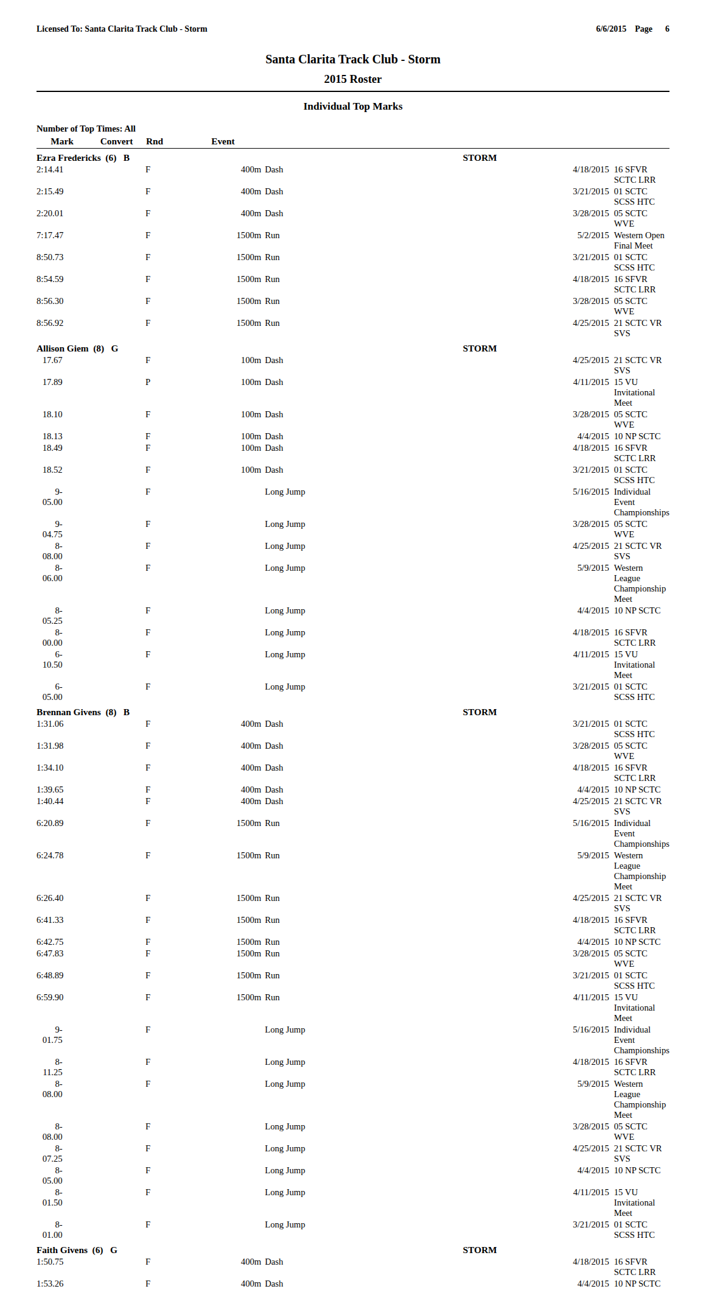Licensed To: Santa Clarita Track Club - Storm
6/6/2015 Page 6
Santa Clarita Track Club - Storm
2015 Roster
Individual Top Marks
Number of Top Times: All
| Mark | Convert | Rnd | Event | |
| --- | --- | --- | --- | --- |
| Ezra Fredericks (6) B | STORM |
| 2:14.41 | | F | 400m | Dash | 4/18/2015 | 16 SFVR SCTC LRR |
| 2:15.49 | | F | 400m | Dash | 3/21/2015 | 01 SCTC SCSS HTC |
| 2:20.01 | | F | 400m | Dash | 3/28/2015 | 05 SCTC WVE |
| 7:17.47 | | F | 1500m | Run | 5/2/2015 | Western Open Final Meet |
| 8:50.73 | | F | 1500m | Run | 3/21/2015 | 01 SCTC SCSS HTC |
| 8:54.59 | | F | 1500m | Run | 4/18/2015 | 16 SFVR SCTC LRR |
| 8:56.30 | | F | 1500m | Run | 3/28/2015 | 05 SCTC WVE |
| 8:56.92 | | F | 1500m | Run | 4/25/2015 | 21 SCTC VR SVS |
| Allison Giem (8) G | STORM |
| 17.67 | | F | 100m | Dash | 4/25/2015 | 21 SCTC VR SVS |
| 17.89 | | P | 100m | Dash | 4/11/2015 | 15 VU Invitational Meet |
| 18.10 | | F | 100m | Dash | 3/28/2015 | 05 SCTC WVE |
| 18.13 | | F | 100m | Dash | 4/4/2015 | 10 NP SCTC |
| 18.49 | | F | 100m | Dash | 4/18/2015 | 16 SFVR SCTC LRR |
| 18.52 | | F | 100m | Dash | 3/21/2015 | 01 SCTC SCSS HTC |
| 9-05.00 | | F | | Long Jump | 5/16/2015 | Individual Event Championships |
| 9-04.75 | | F | | Long Jump | 3/28/2015 | 05 SCTC WVE |
| 8-08.00 | | F | | Long Jump | 4/25/2015 | 21 SCTC VR SVS |
| 8-06.00 | | F | | Long Jump | 5/9/2015 | Western League Championship Meet |
| 8-05.25 | | F | | Long Jump | 4/4/2015 | 10 NP SCTC |
| 8-00.00 | | F | | Long Jump | 4/18/2015 | 16 SFVR SCTC LRR |
| 6-10.50 | | F | | Long Jump | 4/11/2015 | 15 VU Invitational Meet |
| 6-05.00 | | F | | Long Jump | 3/21/2015 | 01 SCTC SCSS HTC |
| Brennan Givens (8) B | STORM |
| 1:31.06 | | F | 400m | Dash | 3/21/2015 | 01 SCTC SCSS HTC |
| 1:31.98 | | F | 400m | Dash | 3/28/2015 | 05 SCTC WVE |
| 1:34.10 | | F | 400m | Dash | 4/18/2015 | 16 SFVR SCTC LRR |
| 1:39.65 | | F | 400m | Dash | 4/4/2015 | 10 NP SCTC |
| 1:40.44 | | F | 400m | Dash | 4/25/2015 | 21 SCTC VR SVS |
| 6:20.89 | | F | 1500m | Run | 5/16/2015 | Individual Event Championships |
| 6:24.78 | | F | 1500m | Run | 5/9/2015 | Western League Championship Meet |
| 6:26.40 | | F | 1500m | Run | 4/25/2015 | 21 SCTC VR SVS |
| 6:41.33 | | F | 1500m | Run | 4/18/2015 | 16 SFVR SCTC LRR |
| 6:42.75 | | F | 1500m | Run | 4/4/2015 | 10 NP SCTC |
| 6:47.83 | | F | 1500m | Run | 3/28/2015 | 05 SCTC WVE |
| 6:48.89 | | F | 1500m | Run | 3/21/2015 | 01 SCTC SCSS HTC |
| 6:59.90 | | F | 1500m | Run | 4/11/2015 | 15 VU Invitational Meet |
| 9-01.75 | | F | | Long Jump | 5/16/2015 | Individual Event Championships |
| 8-11.25 | | F | | Long Jump | 4/18/2015 | 16 SFVR SCTC LRR |
| 8-08.00 | | F | | Long Jump | 5/9/2015 | Western League Championship Meet |
| 8-08.00 | | F | | Long Jump | 3/28/2015 | 05 SCTC WVE |
| 8-07.25 | | F | | Long Jump | 4/25/2015 | 21 SCTC VR SVS |
| 8-05.00 | | F | | Long Jump | 4/4/2015 | 10 NP SCTC |
| 8-01.50 | | F | | Long Jump | 4/11/2015 | 15 VU Invitational Meet |
| 8-01.00 | | F | | Long Jump | 3/21/2015 | 01 SCTC SCSS HTC |
| Faith Givens (6) G | STORM |
| 1:50.75 | | F | 400m | Dash | 4/18/2015 | 16 SFVR SCTC LRR |
| 1:53.26 | | F | 400m | Dash | 4/4/2015 | 10 NP SCTC |